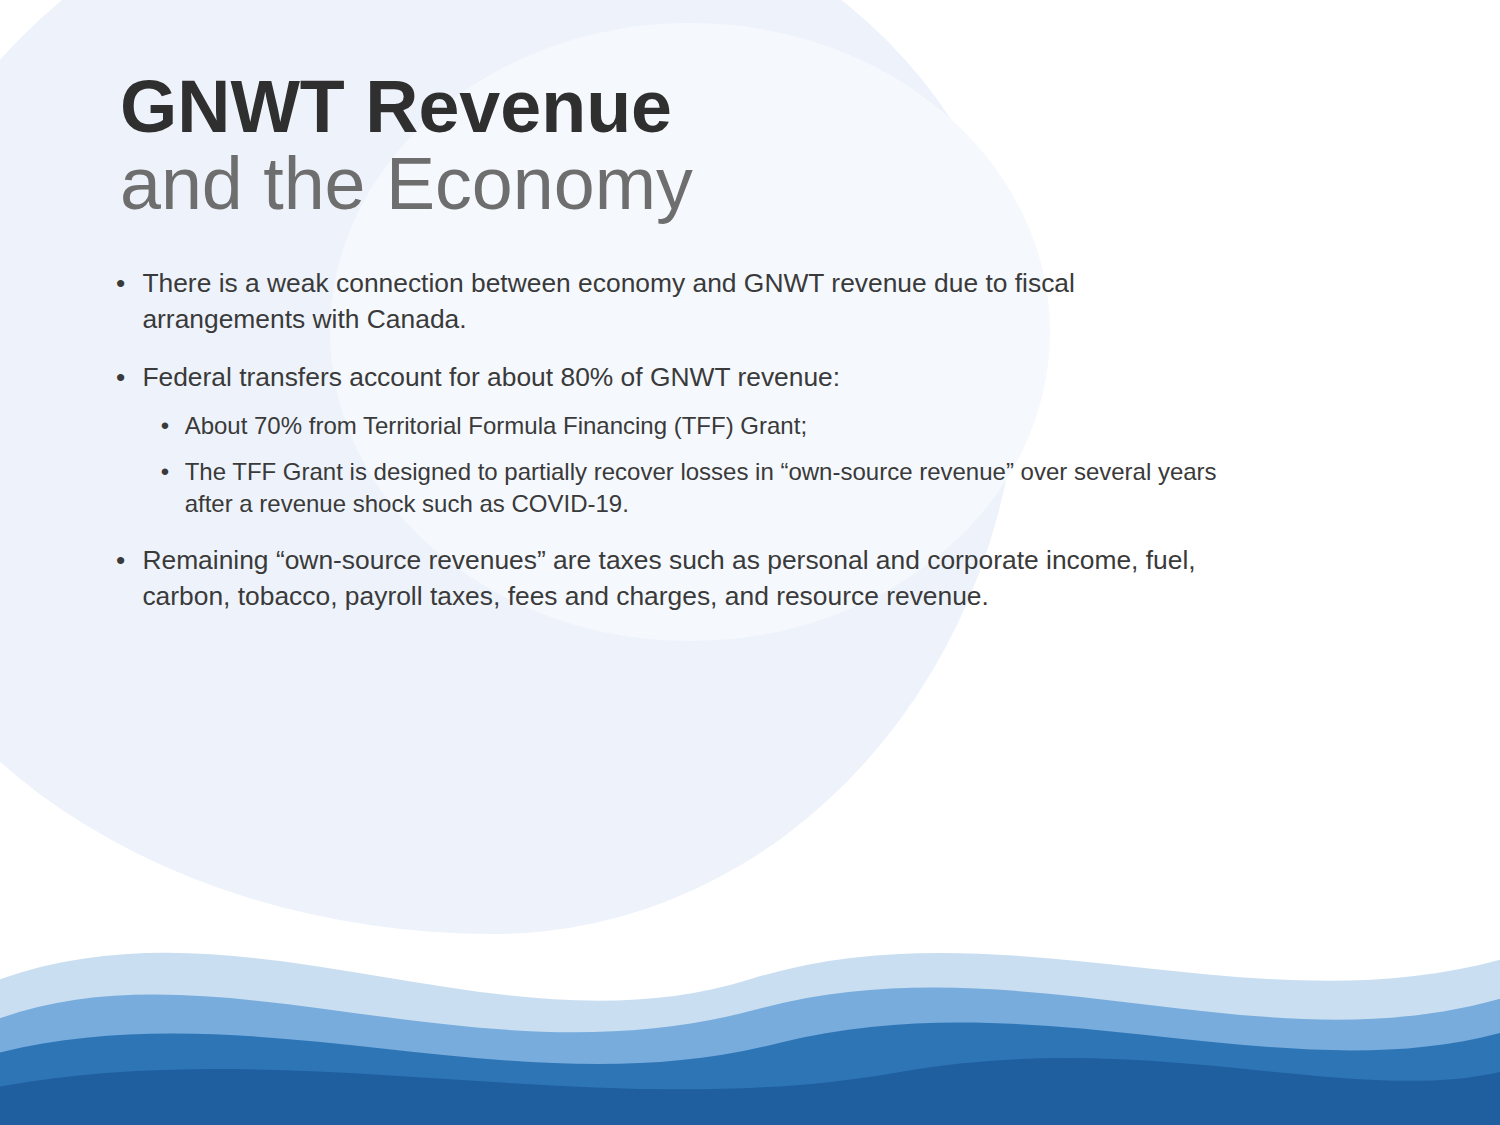GNWT Revenueand the Economy
There is a weak connection between economy and GNWT revenue due to fiscal arrangements with Canada.
Federal transfers account for about 80% of GNWT revenue:
About 70% from Territorial Formula Financing (TFF) Grant;
The TFF Grant is designed to partially recover losses in “own-source revenue” over several years after a revenue shock such as COVID-19.
Remaining “own-source revenues” are taxes such as personal and corporate income, fuel, carbon, tobacco, payroll taxes, fees and charges, and resource revenue.